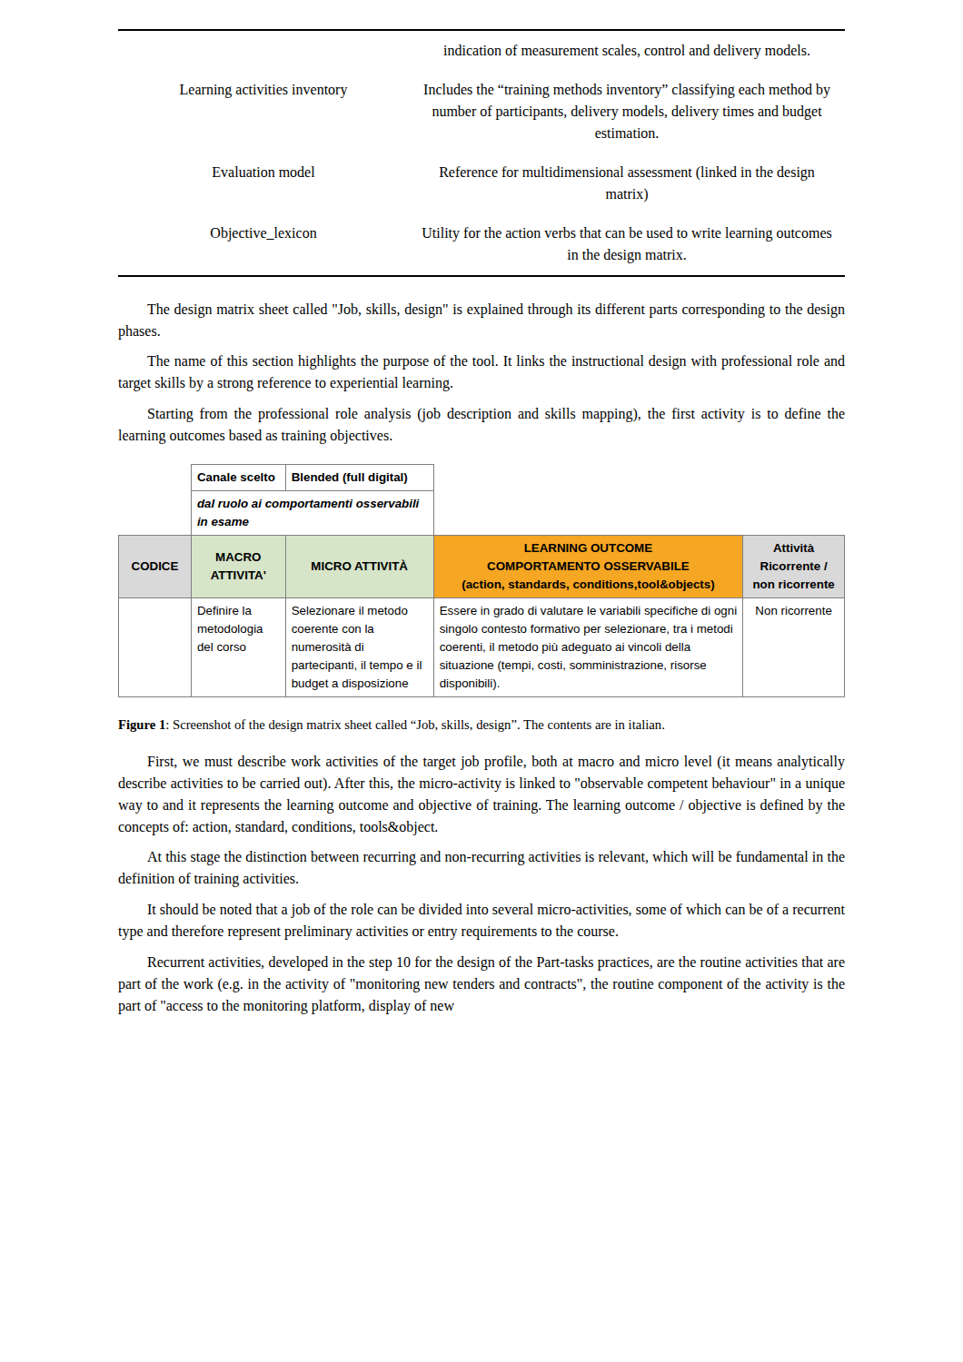| | indication of measurement scales, control and delivery models. |
| Learning activities inventory | Includes the “training methods inventory” classifying each method by number of participants, delivery models, delivery times and budget estimation. |
| Evaluation model | Reference for multidimensional assessment (linked in the design matrix) |
| Objective_lexicon | Utility for the action verbs that can be used to write learning outcomes in the design matrix. |
The design matrix sheet called "Job, skills, design" is explained through its different parts corresponding to the design phases.
The name of this section highlights the purpose of the tool. It links the instructional design with professional role and target skills by a strong reference to experiential learning.
Starting from the professional role analysis (job description and skills mapping), the first activity is to define the learning outcomes based as training objectives.
| | Canale scelto | Blended (full digital) | | |
| | dal ruolo ai comportamenti osservabili in esame | | |
| CODICE | MACRO ATTIVITA' | MICRO ATTIVITÀ | LEARNING OUTCOME COMPORTAMENTO OSSERVABILE (action, standards, conditions,tool&objects) | Attività Ricorrente / non ricorrente |
| | Definire la metodologia del corso | Selezionare il metodo coerente con la numerosità di partecipanti, il tempo e il budget a disposizione | Essere in grado di valutare le variabili specifiche di ogni singolo contesto formativo per selezionare, tra i metodi coerenti, il metodo più adeguato ai vincoli della situazione (tempi, costi, somministrazione, risorse disponibili). | Non ricorrente |
Figure 1: Screenshot of the design matrix sheet called “Job, skills, design”. The contents are in italian.
First, we must describe work activities of the target job profile, both at macro and micro level (it means analytically describe activities to be carried out). After this, the micro-activity is linked to "observable competent behaviour" in a unique way to and it represents the learning outcome and objective of training. The learning outcome / objective is defined by the concepts of: action, standard, conditions, tools&object.
At this stage the distinction between recurring and non-recurring activities is relevant, which will be fundamental in the definition of training activities.
It should be noted that a job of the role can be divided into several micro-activities, some of which can be of a recurrent type and therefore represent preliminary activities or entry requirements to the course.
Recurrent activities, developed in the step 10 for the design of the Part-tasks practices, are the routine activities that are part of the work (e.g. in the activity of "monitoring new tenders and contracts", the routine component of the activity is the part of "access to the monitoring platform, display of new